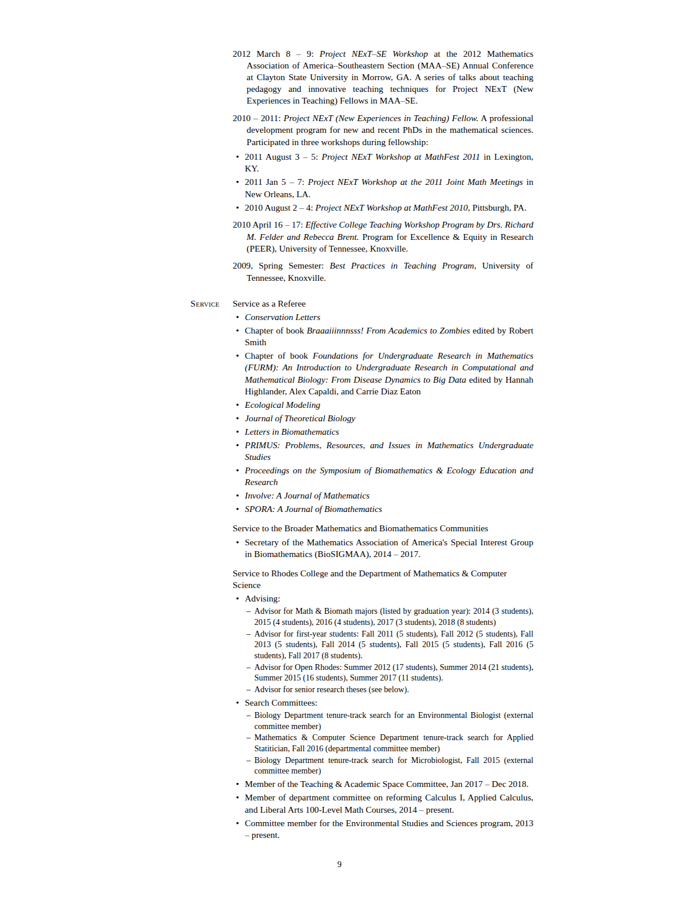2012 March 8 – 9: Project NExT–SE Workshop at the 2012 Mathematics Association of America–Southeastern Section (MAA–SE) Annual Conference at Clayton State University in Morrow, GA. A series of talks about teaching pedagogy and innovative teaching techniques for Project NExT (New Experiences in Teaching) Fellows in MAA–SE.
2010 – 2011: Project NExT (New Experiences in Teaching) Fellow. A professional development program for new and recent PhDs in the mathematical sciences. Participated in three workshops during fellowship:
2011 August 3 – 5: Project NExT Workshop at MathFest 2011 in Lexington, KY.
2011 Jan 5 – 7: Project NExT Workshop at the 2011 Joint Math Meetings in New Orleans, LA.
2010 August 2 – 4: Project NExT Workshop at MathFest 2010, Pittsburgh, PA.
2010 April 16 – 17: Effective College Teaching Workshop Program by Drs. Richard M. Felder and Rebecca Brent. Program for Excellence & Equity in Research (PEER), University of Tennessee, Knoxville.
2009, Spring Semester: Best Practices in Teaching Program, University of Tennessee, Knoxville.
Service
Service as a Referee
Conservation Letters
Chapter of book Braaaiiinnnsss! From Academics to Zombies edited by Robert Smith
Chapter of book Foundations for Undergraduate Research in Mathematics (FURM): An Introduction to Undergraduate Research in Computational and Mathematical Biology: From Disease Dynamics to Big Data edited by Hannah Highlander, Alex Capaldi, and Carrie Diaz Eaton
Ecological Modeling
Journal of Theoretical Biology
Letters in Biomathematics
PRIMUS: Problems, Resources, and Issues in Mathematics Undergraduate Studies
Proceedings on the Symposium of Biomathematics & Ecology Education and Research
Involve: A Journal of Mathematics
SPORA: A Journal of Biomathematics
Service to the Broader Mathematics and Biomathematics Communities
Secretary of the Mathematics Association of America's Special Interest Group in Biomathematics (BioSIGMAA), 2014 – 2017.
Service to Rhodes College and the Department of Mathematics & Computer Science
Advising:
Advisor for Math & Biomath majors (listed by graduation year): 2014 (3 students), 2015 (4 students), 2016 (4 students), 2017 (3 students), 2018 (8 students)
Advisor for first-year students: Fall 2011 (5 students), Fall 2012 (5 students), Fall 2013 (5 students), Fall 2014 (5 students), Fall 2015 (5 students), Fall 2016 (5 students), Fall 2017 (8 students).
Advisor for Open Rhodes: Summer 2012 (17 students), Summer 2014 (21 students), Summer 2015 (16 students), Summer 2017 (11 students).
Advisor for senior research theses (see below).
Search Committees:
Biology Department tenure-track search for an Environmental Biologist (external committee member)
Mathematics & Computer Science Department tenure-track search for Applied Statitician, Fall 2016 (departmental committee member)
Biology Department tenure-track search for Microbiologist, Fall 2015 (external committee member)
Member of the Teaching & Academic Space Committee, Jan 2017 – Dec 2018.
Member of department committee on reforming Calculus I, Applied Calculus, and Liberal Arts 100-Level Math Courses, 2014 – present.
Committee member for the Environmental Studies and Sciences program, 2013 – present.
9